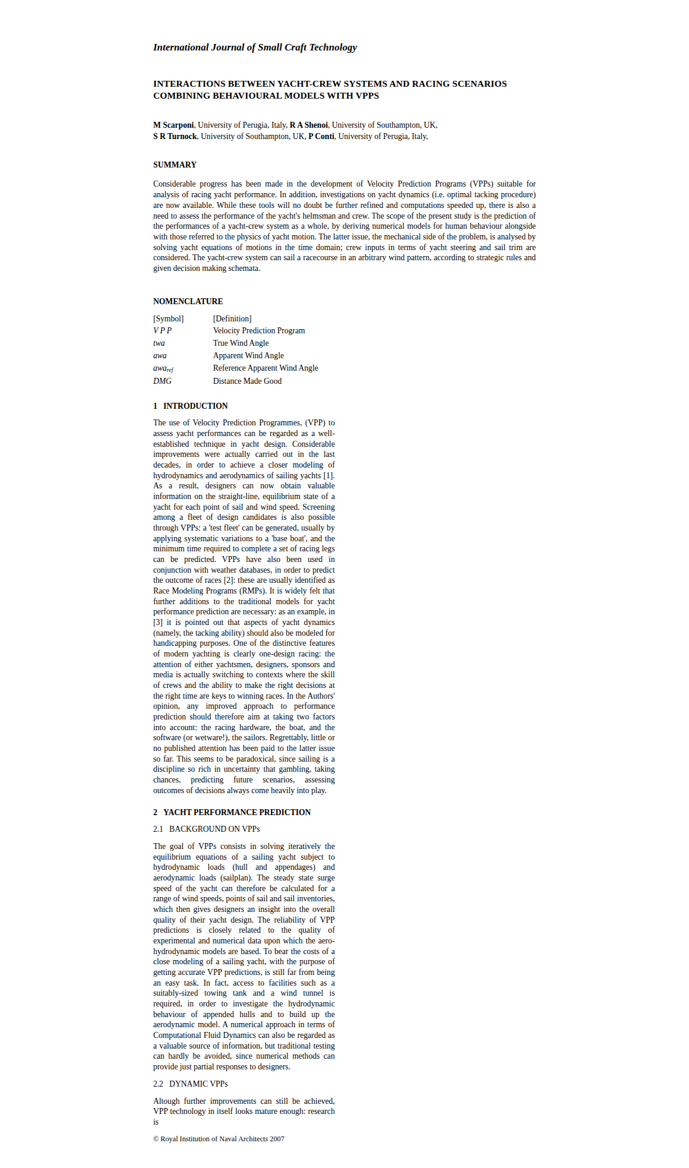International Journal of Small Craft Technology
Interactions between yacht-crew systems and racing scenarios
combining behavioural models with VPPs
M Scarponi, University of Perugia, Italy, R A Shenoi, University of Southampton, UK,
S R Turnock, University of Southampton, UK, P Conti, University of Perugia, Italy,
SUMMARY
Considerable progress has been made in the development of Velocity Prediction Programs (VPPs) suitable for analysis of racing yacht performance. In addition, investigations on yacht dynamics (i.e. optimal tacking procedure) are now available. While these tools will no doubt be further refined and computations speeded up, there is also a need to assess the performance of the yacht's helmsman and crew. The scope of the present study is the prediction of the performances of a yacht-crew system as a whole, by deriving numerical models for human behaviour alongside with those referred to the physics of yacht motion. The latter issue, the mechanical side of the problem, is analysed by solving yacht equations of motions in the time domain; crew inputs in terms of yacht steering and sail trim are considered. The yacht-crew system can sail a racecourse in an arbitrary wind pattern, according to strategic rules and given decision making schemata.
NOMENCLATURE
| [Symbol] | [Definition] |
| V P P | Velocity Prediction Program |
| twa | True Wind Angle |
| awa | Apparent Wind Angle |
| awa ref | Reference Apparent Wind Angle |
| DMG | Distance Made Good |
1 INTRODUCTION
The use of Velocity Prediction Programmes, (VPP) to assess yacht performances can be regarded as a well-established technique in yacht design. Considerable improvements were actually carried out in the last decades, in order to achieve a closer modeling of hydrodynamics and aerodynamics of sailing yachts [1]. As a result, designers can now obtain valuable information on the straight-line, equilibrium state of a yacht for each point of sail and wind speed. Screening among a fleet of design candidates is also possible through VPPs: a 'test fleet' can be generated, usually by applying systematic variations to a 'base boat', and the minimum time required to complete a set of racing legs can be predicted. VPPs have also been used in conjunction with weather databases, in order to predict the outcome of races [2]: these are usually identified as Race Modeling Programs (RMPs). It is widely felt that further additions to the traditional models for yacht performance prediction are necessary: as an example, in [3] it is pointed out that aspects of yacht dynamics (namely, the tacking ability) should also be modeled for handicapping purposes. One of the distinctive features of modern yachting is clearly one-design racing: the attention of either yachtsmen, designers, sponsors and media is actually switching to contexts where the skill of crews and the ability to make the right decisions at the right time are keys to winning races. In the Authors' opinion, any improved approach to performance prediction should therefore aim at taking two factors into account: the racing hardware, the boat, and the software (or wetware!), the sailors. Regrettably, little or no published attention has been paid to the latter issue so far. This seems to be paradoxical, since sailing is a discipline so rich in uncertainty that gambling, taking chances, predicting future scenarios, assessing outcomes of decisions always come heavily into play.
2 YACHT PERFORMANCE PREDICTION
2.1 BACKGROUND ON VPPs
The goal of VPPs consists in solving iteratively the equilibrium equations of a sailing yacht subject to hydrodynamic loads (hull and appendages) and aerodynamic loads (sailplan). The steady state surge speed of the yacht can therefore be calculated for a range of wind speeds, points of sail and sail inventories, which then gives designers an insight into the overall quality of their yacht design. The reliability of VPP predictions is closely related to the quality of experimental and numerical data upon which the aero-hydrodynamic models are based. To bear the costs of a close modeling of a sailing yacht, with the purpose of getting accurate VPP predictions, is still far from being an easy task. In fact, access to facilities such as a suitably-sized towing tank and a wind tunnel is required, in order to investigate the hydrodynamic behaviour of appended hulls and to build up the aerodynamic model. A numerical approach in terms of Computational Fluid Dynamics can also be regarded as a valuable source of information, but traditional testing can hardly be avoided, since numerical methods can provide just partial responses to designers.
2.2 DYNAMIC VPPs
Altough further improvements can still be achieved, VPP technology in itself looks mature enough: research is
© Royal Institution of Naval Architects 2007